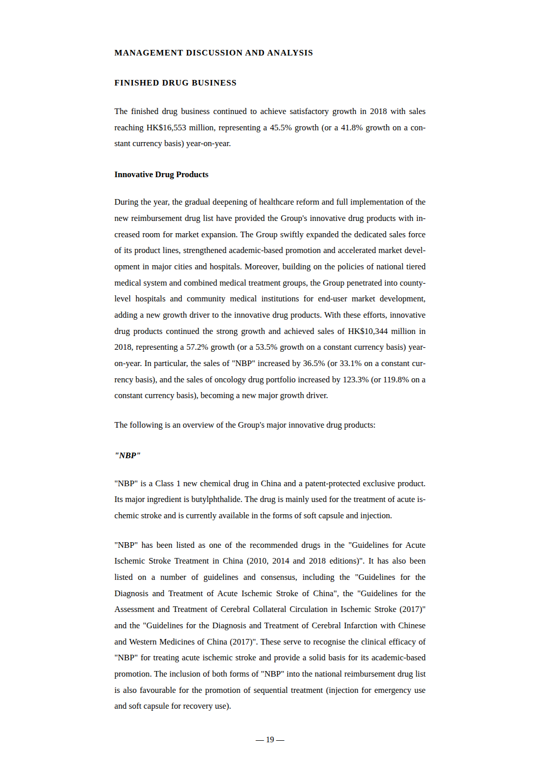MANAGEMENT DISCUSSION AND ANALYSIS
FINISHED DRUG BUSINESS
The finished drug business continued to achieve satisfactory growth in 2018 with sales reaching HK$16,553 million, representing a 45.5% growth (or a 41.8% growth on a constant currency basis) year-on-year.
Innovative Drug Products
During the year, the gradual deepening of healthcare reform and full implementation of the new reimbursement drug list have provided the Group's innovative drug products with increased room for market expansion. The Group swiftly expanded the dedicated sales force of its product lines, strengthened academic-based promotion and accelerated market development in major cities and hospitals. Moreover, building on the policies of national tiered medical system and combined medical treatment groups, the Group penetrated into county-level hospitals and community medical institutions for end-user market development, adding a new growth driver to the innovative drug products. With these efforts, innovative drug products continued the strong growth and achieved sales of HK$10,344 million in 2018, representing a 57.2% growth (or a 53.5% growth on a constant currency basis) year-on-year. In particular, the sales of "NBP" increased by 36.5% (or 33.1% on a constant currency basis), and the sales of oncology drug portfolio increased by 123.3% (or 119.8% on a constant currency basis), becoming a new major growth driver.
The following is an overview of the Group's major innovative drug products:
"NBP"
"NBP" is a Class 1 new chemical drug in China and a patent-protected exclusive product. Its major ingredient is butylphthalide. The drug is mainly used for the treatment of acute ischemic stroke and is currently available in the forms of soft capsule and injection.
"NBP" has been listed as one of the recommended drugs in the "Guidelines for Acute Ischemic Stroke Treatment in China (2010, 2014 and 2018 editions)". It has also been listed on a number of guidelines and consensus, including the "Guidelines for the Diagnosis and Treatment of Acute Ischemic Stroke of China", the "Guidelines for the Assessment and Treatment of Cerebral Collateral Circulation in Ischemic Stroke (2017)" and the "Guidelines for the Diagnosis and Treatment of Cerebral Infarction with Chinese and Western Medicines of China (2017)". These serve to recognise the clinical efficacy of "NBP" for treating acute ischemic stroke and provide a solid basis for its academic-based promotion. The inclusion of both forms of "NBP" into the national reimbursement drug list is also favourable for the promotion of sequential treatment (injection for emergency use and soft capsule for recovery use).
— 19 —